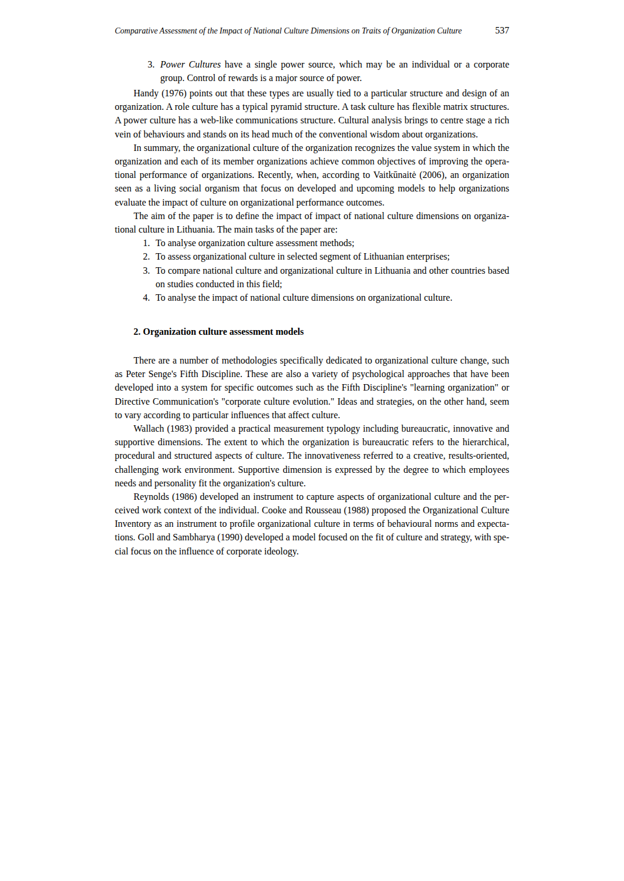Comparative Assessment of the Impact of National Culture Dimensions on Traits of Organization Culture 537
Power Cultures have a single power source, which may be an individual or a corporate group. Control of rewards is a major source of power.
Handy (1976) points out that these types are usually tied to a particular structure and design of an organization. A role culture has a typical pyramid structure. A task culture has flexible matrix structures. A power culture has a web-like communications structure. Cultural analysis brings to centre stage a rich vein of behaviours and stands on its head much of the conventional wisdom about organizations.
In summary, the organizational culture of the organization recognizes the value system in which the organization and each of its member organizations achieve common objectives of improving the operational performance of organizations. Recently, when, according to Vaitkūnaitė (2006), an organization seen as a living social organism that focus on developed and upcoming models to help organizations evaluate the impact of culture on organizational performance outcomes.
The aim of the paper is to define the impact of impact of national culture dimensions on organizational culture in Lithuania. The main tasks of the paper are:
To analyse organization culture assessment methods;
To assess organizational culture in selected segment of Lithuanian enterprises;
To compare national culture and organizational culture in Lithuania and other countries based on studies conducted in this field;
To analyse the impact of national culture dimensions on organizational culture.
2. Organization culture assessment models
There are a number of methodologies specifically dedicated to organizational culture change, such as Peter Senge's Fifth Discipline. These are also a variety of psychological approaches that have been developed into a system for specific outcomes such as the Fifth Discipline's "learning organization" or Directive Communication's "corporate culture evolution." Ideas and strategies, on the other hand, seem to vary according to particular influences that affect culture.
Wallach (1983) provided a practical measurement typology including bureaucratic, innovative and supportive dimensions. The extent to which the organization is bureaucratic refers to the hierarchical, procedural and structured aspects of culture. The innovativeness referred to a creative, results-oriented, challenging work environment. Supportive dimension is expressed by the degree to which employees needs and personality fit the organization's culture.
Reynolds (1986) developed an instrument to capture aspects of organizational culture and the perceived work context of the individual. Cooke and Rousseau (1988) proposed the Organizational Culture Inventory as an instrument to profile organizational culture in terms of behavioural norms and expectations. Goll and Sambharya (1990) developed a model focused on the fit of culture and strategy, with special focus on the influence of corporate ideology.